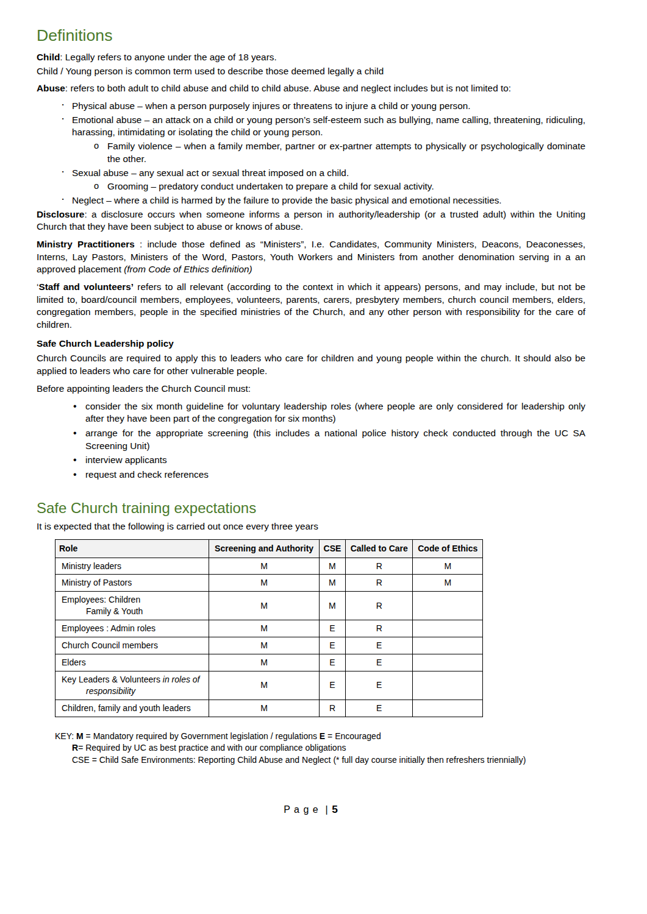Definitions
Child: Legally refers to anyone under the age of 18 years.
Child / Young person is common term used to describe those deemed legally a child
Abuse: refers to both adult to child abuse and child to child abuse. Abuse and neglect includes but is not limited to:
Physical abuse – when a person purposely injures or threatens to injure a child or young person.
Emotional abuse – an attack on a child or young person’s self-esteem such as bullying, name calling, threatening, ridiculing, harassing, intimidating or isolating the child or young person.
Family violence – when a family member, partner or ex-partner attempts to physically or psychologically dominate the other.
Sexual abuse – any sexual act or sexual threat imposed on a child.
Grooming – predatory conduct undertaken to prepare a child for sexual activity.
Neglect – where a child is harmed by the failure to provide the basic physical and emotional necessities.
Disclosure: a disclosure occurs when someone informs a person in authority/leadership (or a trusted adult) within the Uniting Church that they have been subject to abuse or knows of abuse.
Ministry Practitioners : include those defined as “Ministers”, I.e. Candidates, Community Ministers, Deacons, Deaconesses, Interns, Lay Pastors, Ministers of the Word, Pastors, Youth Workers and Ministers from another denomination serving in a an approved placement (from Code of Ethics definition)
‘Staff and volunteers’ refers to all relevant (according to the context in which it appears) persons, and may include, but not be limited to, board/council members, employees, volunteers, parents, carers, presbytery members, church council members, elders, congregation members, people in the specified ministries of the Church, and any other person with responsibility for the care of children.
Safe Church Leadership policy
Church Councils are required to apply this to leaders who care for children and young people within the church. It should also be applied to leaders who care for other vulnerable people.
Before appointing leaders the Church Council must:
consider the six month guideline for voluntary leadership roles (where people are only considered for leadership only after they have been part of the congregation for six months)
arrange for the appropriate screening (this includes a national police history check conducted through the UC SA Screening Unit)
interview applicants
request and check references
Safe Church training expectations
It is expected that the following is carried out once every three years
| Role | Screening and Authority | CSE | Called to Care | Code of Ethics |
| --- | --- | --- | --- | --- |
| Ministry leaders | M | M | R | M |
| Ministry of Pastors | M | M | R | M |
| Employees: Children Family & Youth | M | M | R | |
| Employees : Admin roles | M | E | R | |
| Church Council members | M | E | E | |
| Elders | M | E | E | |
| Key Leaders & Volunteers in roles of responsibility | M | E | E | |
| Children, family and youth leaders | M | R | E | |
KEY: M = Mandatory required by Government legislation / regulations E = Encouraged R= Required by UC as best practice and with our compliance obligations CSE = Child Safe Environments: Reporting Child Abuse and Neglect (* full day course initially then refreshers triennially)
P a g e | 5